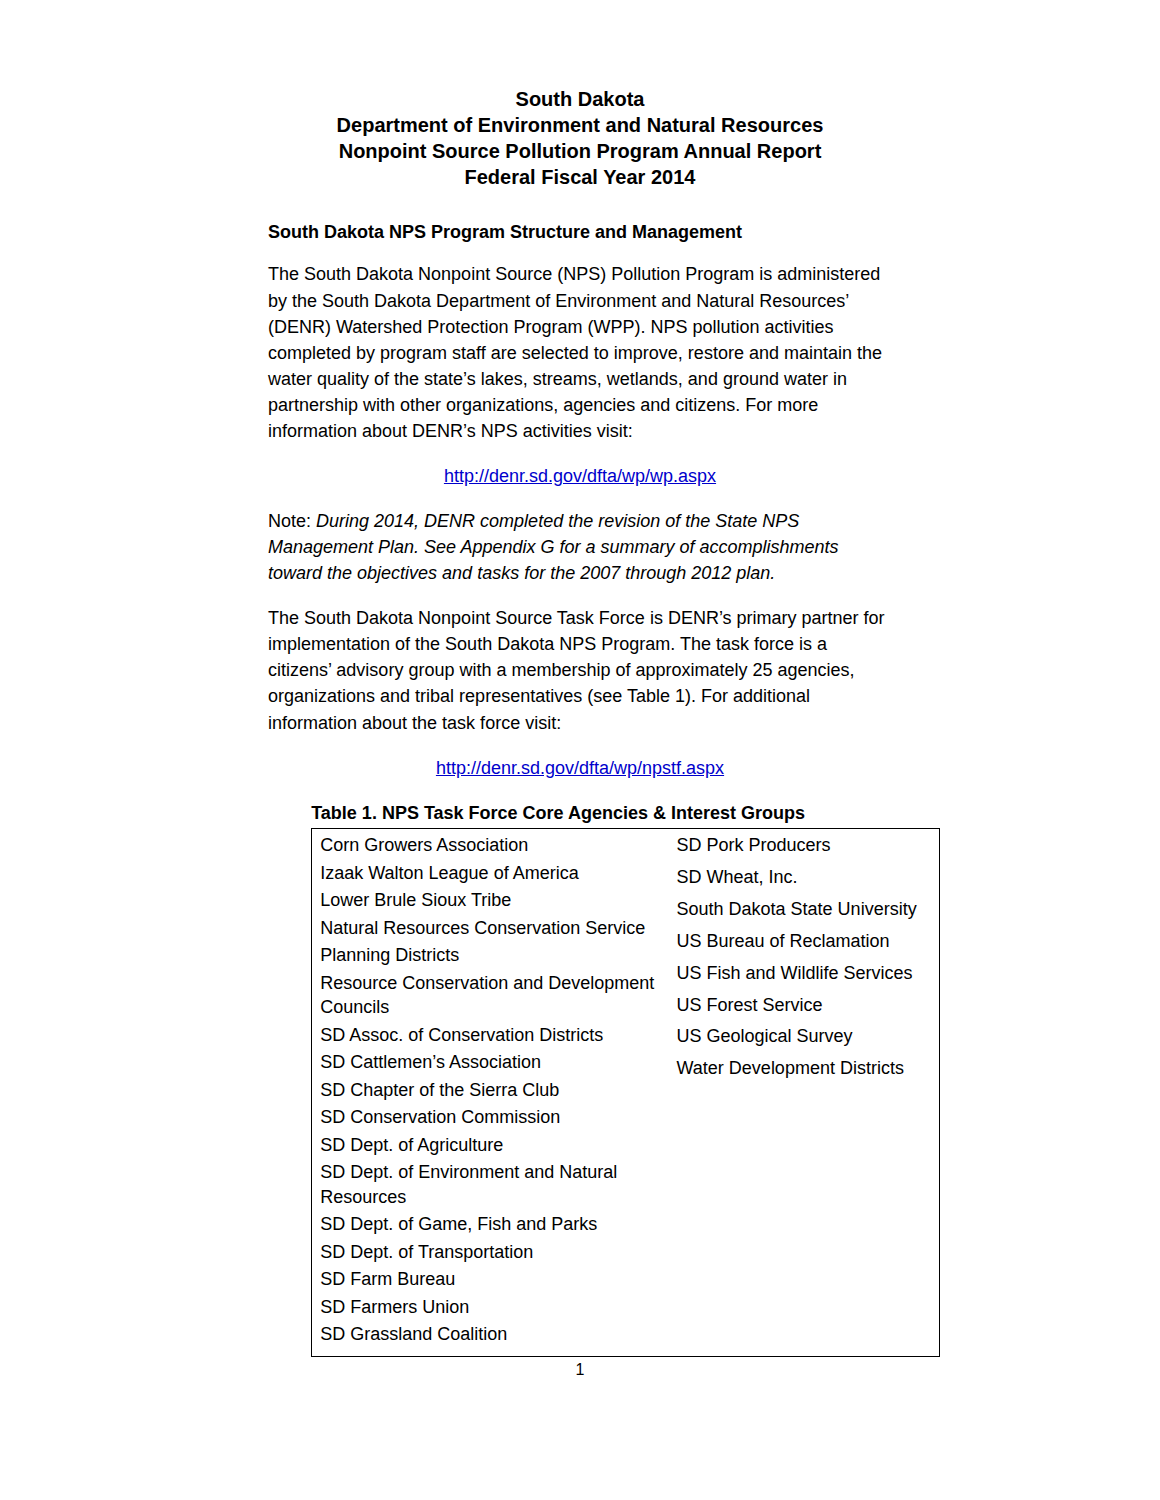South Dakota Department of Environment and Natural Resources Nonpoint Source Pollution Program Annual Report Federal Fiscal Year 2014
South Dakota NPS Program Structure and Management
The South Dakota Nonpoint Source (NPS) Pollution Program is administered by the South Dakota Department of Environment and Natural Resources’ (DENR) Watershed Protection Program (WPP). NPS pollution activities completed by program staff are selected to improve, restore and maintain the water quality of the state’s lakes, streams, wetlands, and ground water in partnership with other organizations, agencies and citizens. For more information about DENR’s NPS activities visit:
http://denr.sd.gov/dfta/wp/wp.aspx
Note: During 2014, DENR completed the revision of the State NPS Management Plan. See Appendix G for a summary of accomplishments toward the objectives and tasks for the 2007 through 2012 plan.
The South Dakota Nonpoint Source Task Force is DENR’s primary partner for implementation of the South Dakota NPS Program. The task force is a citizens’ advisory group with a membership of approximately 25 agencies, organizations and tribal representatives (see Table 1). For additional information about the task force visit:
http://denr.sd.gov/dfta/wp/npstf.aspx
Table 1. NPS Task Force Core Agencies & Interest Groups
| Corn Growers Association Izaak Walton League of America Lower Brule Sioux Tribe Natural Resources Conservation Service Planning Districts Resource Conservation and Development Councils SD Assoc. of Conservation Districts SD Cattlemen’s Association SD Chapter of the Sierra Club SD Conservation Commission SD Dept. of Agriculture SD Dept. of Environment and Natural Resources SD Dept. of Game, Fish and Parks SD Dept. of Transportation SD Farm Bureau SD Farmers Union SD Grassland Coalition | SD Pork Producers SD Wheat, Inc. South Dakota State University US Bureau of Reclamation US Fish and Wildlife Services US Forest Service US Geological Survey Water Development Districts |
1